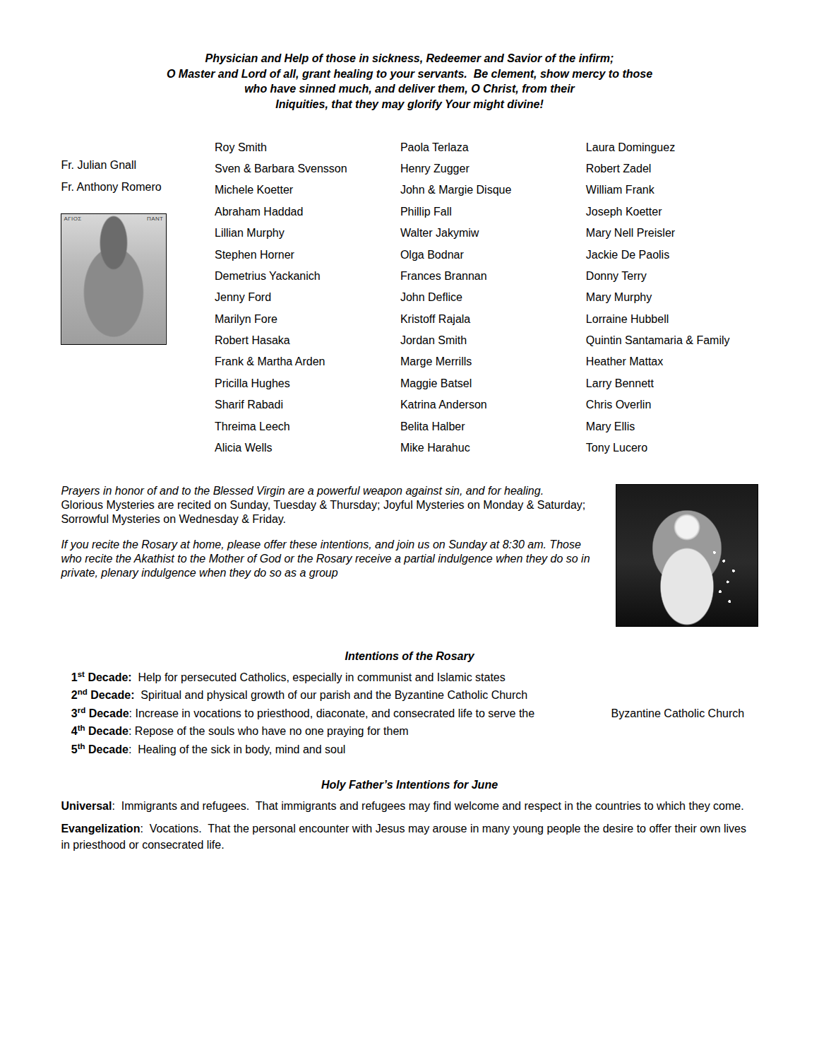Physician and Help of those in sickness, Redeemer and Savior of the infirm;
O Master and Lord of all, grant healing to your servants. Be clement, show mercy to those
who have sinned much, and deliver them, O Christ, from their
Iniquities, that they may glorify Your might divine!
Fr. Julian Gnall
Fr. Anthony Romero
ΑΓΙΟΣ ΠΑΝΤ
Roy Smith
Sven & Barbara Svensson
Michele Koetter
Abraham Haddad
Lillian Murphy
Stephen Horner
Demetrius Yackanich
Jenny Ford
Marilyn Fore
Robert Hasaka
Frank & Martha Arden
Pricilla Hughes
Sharif Rabadi
Threima Leech
Alicia Wells
Paola Terlaza
Henry Zugger
John & Margie Disque
Phillip Fall
Walter Jakymiw
Olga Bodnar
Frances Brannan
John Deflice
Kristoff Rajala
Jordan Smith
Marge Merrills
Maggie Batsel
Katrina Anderson
Belita Halber
Mike Harahuc
Laura Dominguez
Robert Zadel
William Frank
Joseph Koetter
Mary Nell Preisler
Jackie De Paolis
Donny Terry
Mary Murphy
Lorraine Hubbell
Quintin Santamaria & Family
Heather Mattax
Larry Bennett
Chris Overlin
Mary Ellis
Tony Lucero
Prayers in honor of and to the Blessed Virgin are a powerful weapon against sin, and for healing.
Glorious Mysteries are recited on Sunday, Tuesday & Thursday; Joyful Mysteries on Monday & Saturday; Sorrowful Mysteries on Wednesday & Friday.
If you recite the Rosary at home, please offer these intentions, and join us on Sunday at 8:30 am. Those who recite the Akathist to the Mother of God or the Rosary receive a partial indulgence when they do so in private, plenary indulgence when they do so as a group
Intentions of the Rosary
1st Decade: Help for persecuted Catholics, especially in communist and Islamic states
2nd Decade: Spiritual and physical growth of our parish and the Byzantine Catholic Church
3rd Decade: Increase in vocations to priesthood, diaconate, and consecrated life to serve the Byzantine Catholic Church
4th Decade: Repose of the souls who have no one praying for them
5th Decade: Healing of the sick in body, mind and soul
Holy Father’s Intentions for June
Universal: Immigrants and refugees. That immigrants and refugees may find welcome and respect in the countries to which they come.
Evangelization: Vocations. That the personal encounter with Jesus may arouse in many young people the desire to offer their own lives in priesthood or consecrated life.